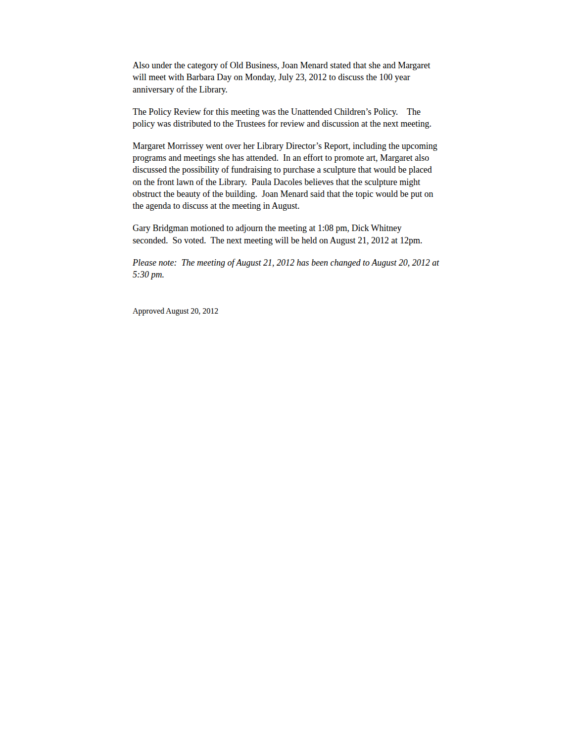Also under the category of Old Business, Joan Menard stated that she and Margaret will meet with Barbara Day on Monday, July 23, 2012 to discuss the 100 year anniversary of the Library.
The Policy Review for this meeting was the Unattended Children’s Policy. The policy was distributed to the Trustees for review and discussion at the next meeting.
Margaret Morrissey went over her Library Director’s Report, including the upcoming programs and meetings she has attended. In an effort to promote art, Margaret also discussed the possibility of fundraising to purchase a sculpture that would be placed on the front lawn of the Library. Paula Dacoles believes that the sculpture might obstruct the beauty of the building. Joan Menard said that the topic would be put on the agenda to discuss at the meeting in August.
Gary Bridgman motioned to adjourn the meeting at 1:08 pm, Dick Whitney seconded. So voted. The next meeting will be held on August 21, 2012 at 12pm.
Please note: The meeting of August 21, 2012 has been changed to August 20, 2012 at 5:30 pm.
Approved August 20, 2012